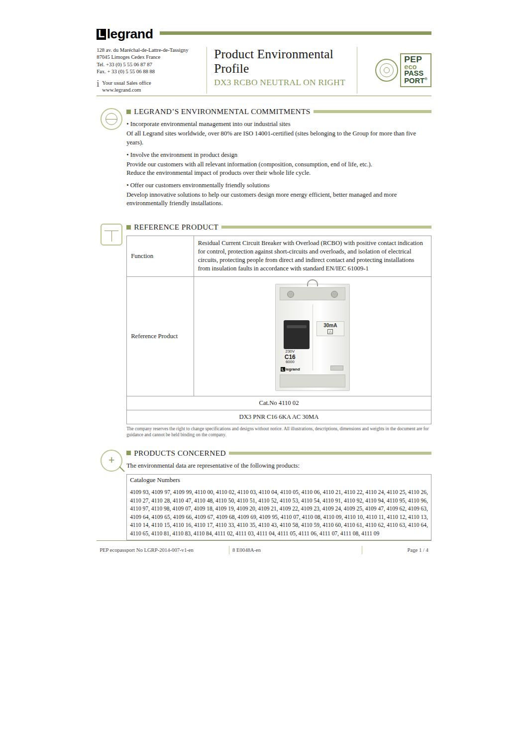Llegrand
128 av. du Maréchal-de-Lattre-de-Tassigny
87045 Limoges Cedex France
Tel. +33 (0) 5 55 06 87 87
Fax. + 33 (0) 5 55 06 88 88
i Your usual Sales office
www.legrand.com
Product Environmental Profile
DX3 RCBO NEUTRAL ON RIGHT
PEP
eco
PASS
PORT®
LEGRAND’S ENVIRONMENTAL COMMITMENTS
• Incorporate environmental management into our industrial sites
Of all Legrand sites worldwide, over 80% are ISO 14001-certified (sites belonging to the Group for more than five years).
• Involve the environment in product design
Provide our customers with all relevant information (composition, consumption, end of life, etc.).
Reduce the environmental impact of products over their whole life cycle.
• Offer our customers environmentally friendly solutions
Develop innovative solutions to help our customers design more energy efficient, better managed and more environmentally friendly installations.
REFERENCE PRODUCT
| Function | Residual Current Circuit Breaker with Overload (RCBO) with positive contact indication for control, protection against short-circuits and overloads, and isolation of electrical circuits, protecting people from direct and indirect contact and protecting installations from insulation faults in accordance with standard EN/IEC 61009-1 |
| Reference Product | 30mA △ 230V C16 6000 L legrand |
| Cat.No 4110 02 |
| DX3 PNR C16 6KA AC 30MA |
The company reserves the right to change specifications and designs without notice. All illustrations, descriptions, dimensions and weights in the document are for guidance and cannot be held binding on the company.
PRODUCTS CONCERNED
The environmental data are representative of the following products:
| Catalogue Numbers |
| --- |
| 4109 93, 4109 97, 4109 99, 4110 00, 4110 02, 4110 03, 4110 04, 4110 05, 4110 06, 4110 21, 4110 22, 4110 24, 4110 25, 4110 26, 4110 27, 4110 28, 4110 47, 4110 48, 4110 50, 4110 51, 4110 52, 4110 53, 4110 54, 4110 91, 4110 92, 4110 94, 4110 95, 4110 96, 4110 97, 4110 98, 4109 07, 4109 18, 4109 19, 4109 20, 4109 21, 4109 22, 4109 23, 4109 24, 4109 25, 4109 47, 4109 62, 4109 63, 4109 64, 4109 65, 4109 66, 4109 67, 4109 68, 4109 69, 4109 95, 4110 07, 4110 08, 4110 09, 4110 10, 4110 11, 4110 12, 4110 13, 4110 14, 4110 15, 4110 16, 4110 17, 4110 33, 4110 35, 4110 43, 4110 58, 4110 59, 4110 60, 4110 61, 4110 62, 4110 63, 4110 64, 4110 65, 4110 81, 4110 83, 4110 84, 4111 02, 4111 03, 4111 04, 4111 05, 4111 06, 4111 07, 4111 08, 4111 09 |
PEP ecopassport No LGRP-2014-007-v1-en
8 E0048A-en
Page 1 / 4